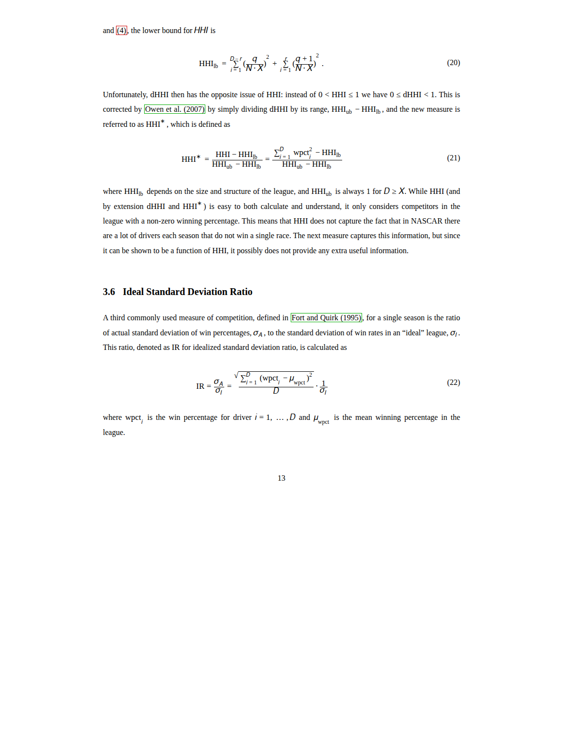and (4), the lower bound for HHI is
HHIlb = ∑ i=1 D−r ( q N⋅X ) 2 + ∑ i=1 r ( q+1 N⋅X ) 2 .
(20)
Unfortunately, dHHI then has the opposite issue of HHI: instead of 0<HHI≤1 we have 0≤dHHI<1. This is corrected by Owen et al. (2007) by simply dividing dHHI by its range, HHIub−HHIlb, and the new measure is referred to as HHI∗, which is defined as
HHI∗ = HHI−HHIlb HHIub−HHIlb = ∑ i=1 D wpcti2 − HHIlb HHIub−HHIlb
(21)
where HHIlb depends on the size and structure of the league, and HHIub is always 1 for D≥X. While HHI (and by extension dHHI and HHI∗) is easy to both calculate and understand, it only considers competitors in the league with a non-zero winning percentage. This means that HHI does not capture the fact that in NASCAR there are a lot of drivers each season that do not win a single race. The next measure captures this information, but since it can be shown to be a function of HHI, it possibly does not provide any extra useful information.
3.6 Ideal Standard Deviation Ratio
A third commonly used measure of competition, defined in Fort and Quirk (1995), for a single season is the ratio of actual standard deviation of win percentages, σA, to the standard deviation of win rates in an “ideal” league, σI. This ratio, denoted as IR for idealized standard deviation ratio, is calculated as
IR = σA σI = ∑ i=1 D ( wpcti − μwpct ) 2 D ⋅ 1 σI
(22)
where wpcti is the win percentage for driver i=1,…,D and μwpct is the mean winning percentage in the league.
13